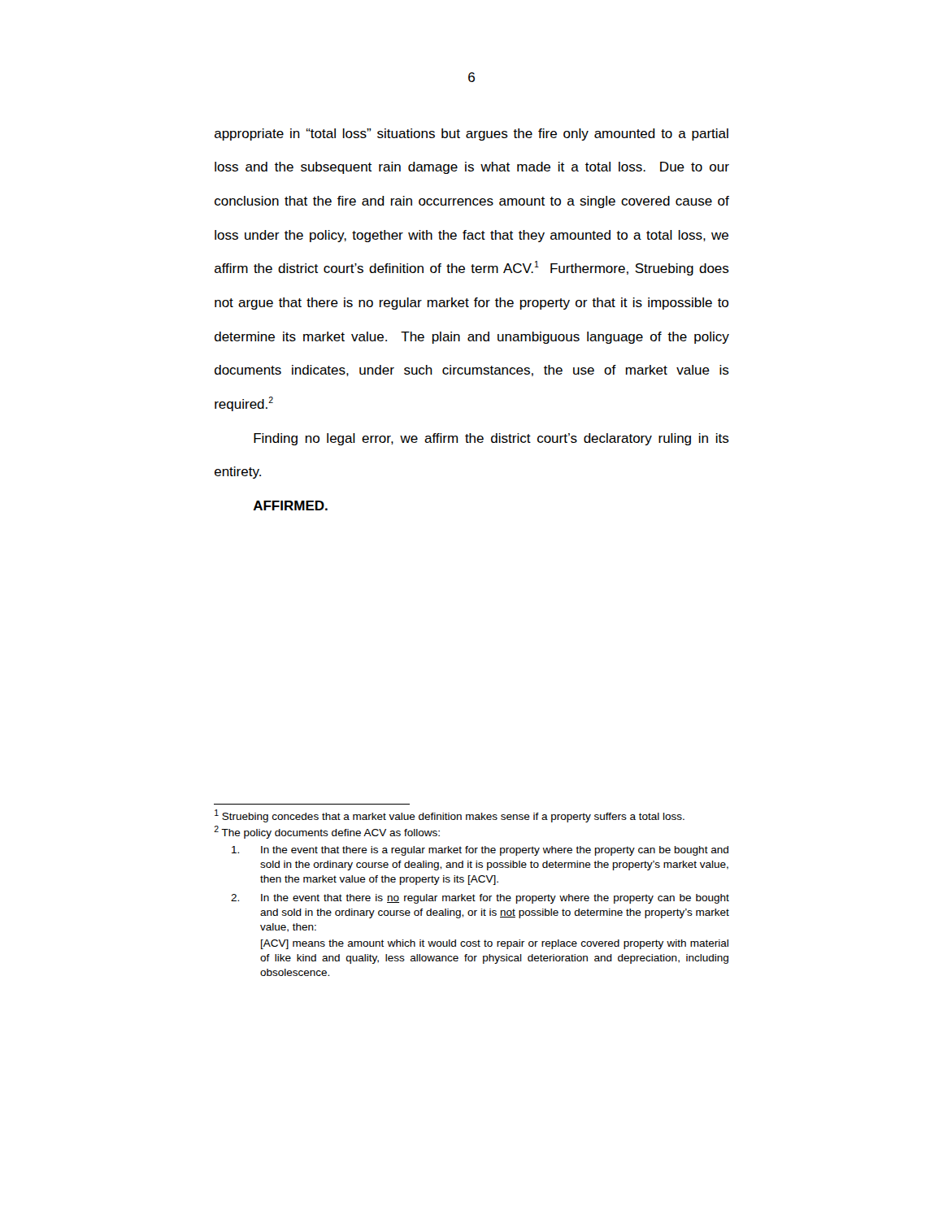6
appropriate in “total loss” situations but argues the fire only amounted to a partial loss and the subsequent rain damage is what made it a total loss. Due to our conclusion that the fire and rain occurrences amount to a single covered cause of loss under the policy, together with the fact that they amounted to a total loss, we affirm the district court’s definition of the term ACV.1 Furthermore, Struebing does not argue that there is no regular market for the property or that it is impossible to determine its market value. The plain and unambiguous language of the policy documents indicates, under such circumstances, the use of market value is required.2
Finding no legal error, we affirm the district court’s declaratory ruling in its entirety.
AFFIRMED.
1 Struebing concedes that a market value definition makes sense if a property suffers a total loss.
2 The policy documents define ACV as follows:
1. In the event that there is a regular market for the property where the property can be bought and sold in the ordinary course of dealing, and it is possible to determine the property’s market value, then the market value of the property is its [ACV].
2. In the event that there is no regular market for the property where the property can be bought and sold in the ordinary course of dealing, or it is not possible to determine the property’s market value, then: [ACV] means the amount which it would cost to repair or replace covered property with material of like kind and quality, less allowance for physical deterioration and depreciation, including obsolescence.